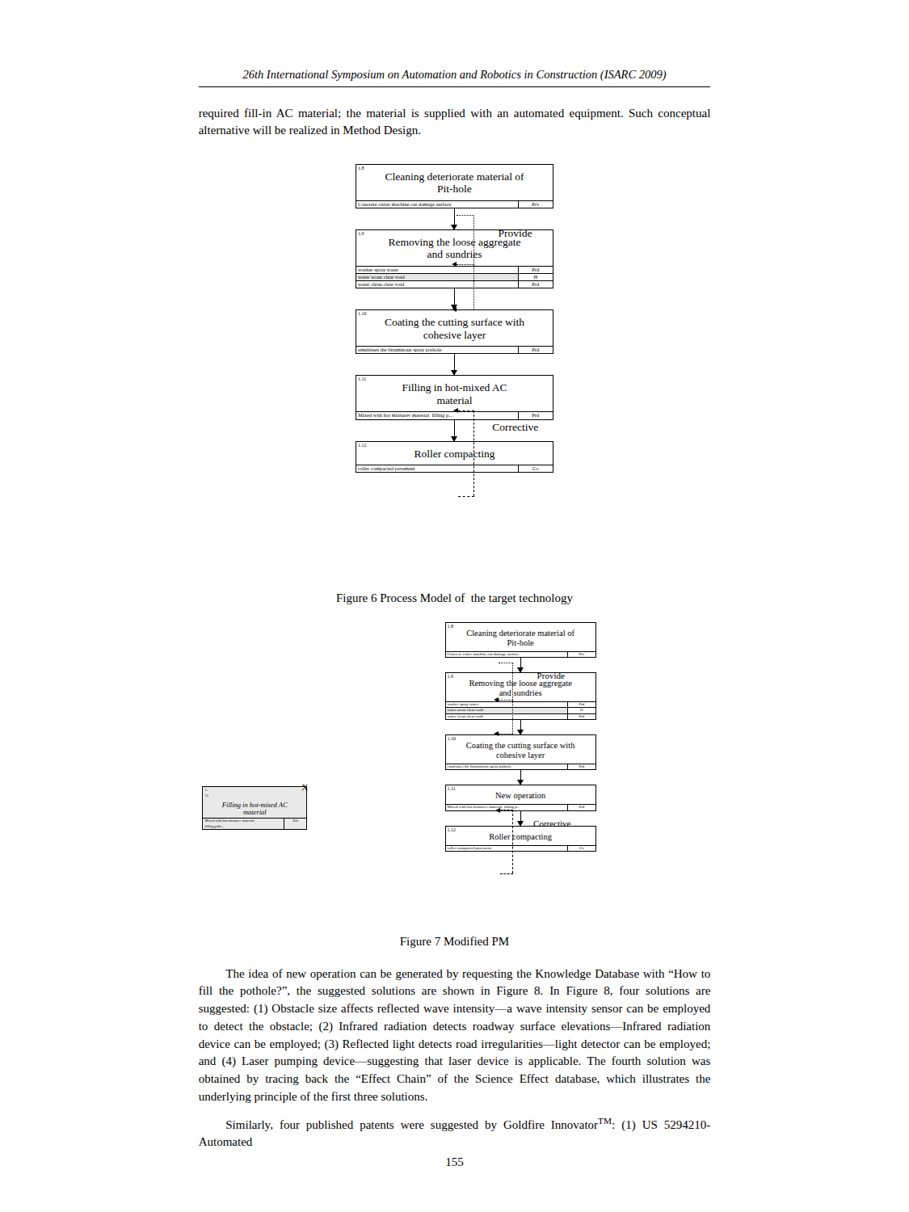26th International Symposium on Automation and Robotics in Construction (ISARC 2009)
required fill-in AC material; the material is supplied with an automated equipment. Such conceptual alternative will be realized in Method Design.
1.8
Cleaning deteriorate material of
Pit-hole
Concrete cutter machine cut damage surface
Prv
1.9
Removing the loose aggregate
and sundries
washer spray water
Prd
water scour clear void
H
water clean clear void
Prd
1.10
Coating the cutting surface with
cohesive layer
emulsines the bituminous spray pothole
Prd
1.11
Filling in hot-mixed AC
material
Mixed with hot mixturev material filling p...
Prd
1.12
Roller compacting
roller compacted pavement
Co
Provide
Corrective
Figure 6 Process Model of the target technology
1.8
Cleaning deteriorate material of
Pit-hole
Concrete cutter machine cut damage surface
Prv
1.9
Removing the loose aggregate
and sundries
washer spray water
Prd
water scour clear void
H
water clean clear void
Prd
1.10
Coating the cutting surface with
cohesive layer
emulsines the bituminous spray pothole
Prd
1.11
New operation
Mixed with hot mixturev material filling p...
Prd
1.12
Roller compacting
roller compacted pavement
Co
Provide
Corrective
1.
11
Filling in hot-mixed AC
material
Mixed with hot mixturev material
filling poth...
Prd
X
Figure 7 Modified PM
The idea of new operation can be generated by requesting the Knowledge Database with “How to fill the pothole?”, the suggested solutions are shown in Figure 8. In Figure 8, four solutions are suggested: (1) Obstacle size affects reflected wave intensity—a wave intensity sensor can be employed to detect the obstacle; (2) Infrared radiation detects roadway surface elevations—Infrared radiation device can be employed; (3) Reflected light detects road irregularities—light detector can be employed; and (4) Laser pumping device—suggesting that laser device is applicable. The fourth solution was obtained by tracing back the “Effect Chain” of the Science Effect database, which illustrates the underlying principle of the first three solutions.
Similarly, four published patents were suggested by Goldfire InnovatorTM: (1) US 5294210-Automated
155